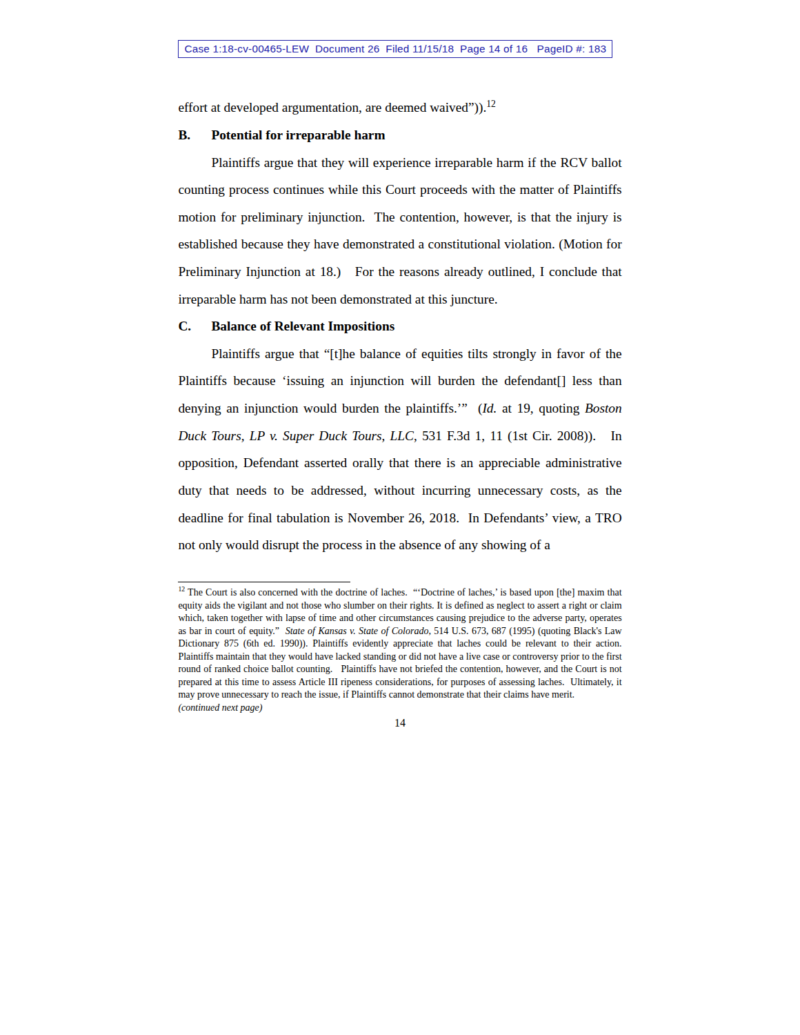Case 1:18-cv-00465-LEW Document 26 Filed 11/15/18 Page 14 of 16 PageID #: 183
effort at developed argumentation, are deemed waived”)).12
B. Potential for irreparable harm
Plaintiffs argue that they will experience irreparable harm if the RCV ballot counting process continues while this Court proceeds with the matter of Plaintiffs motion for preliminary injunction. The contention, however, is that the injury is established because they have demonstrated a constitutional violation. (Motion for Preliminary Injunction at 18.) For the reasons already outlined, I conclude that irreparable harm has not been demonstrated at this juncture.
C. Balance of Relevant Impositions
Plaintiffs argue that “[t]he balance of equities tilts strongly in favor of the Plaintiffs because ‘issuing an injunction will burden the defendant[] less than denying an injunction would burden the plaintiffs.’” (Id. at 19, quoting Boston Duck Tours, LP v. Super Duck Tours, LLC, 531 F.3d 1, 11 (1st Cir. 2008)). In opposition, Defendant asserted orally that there is an appreciable administrative duty that needs to be addressed, without incurring unnecessary costs, as the deadline for final tabulation is November 26, 2018. In Defendants’ view, a TRO not only would disrupt the process in the absence of any showing of a
12 The Court is also concerned with the doctrine of laches. “‘Doctrine of laches,’ is based upon [the] maxim that equity aids the vigilant and not those who slumber on their rights. It is defined as neglect to assert a right or claim which, taken together with lapse of time and other circumstances causing prejudice to the adverse party, operates as bar in court of equity.” State of Kansas v. State of Colorado, 514 U.S. 673, 687 (1995) (quoting Black's Law Dictionary 875 (6th ed. 1990)). Plaintiffs evidently appreciate that laches could be relevant to their action. Plaintiffs maintain that they would have lacked standing or did not have a live case or controversy prior to the first round of ranked choice ballot counting. Plaintiffs have not briefed the contention, however, and the Court is not prepared at this time to assess Article III ripeness considerations, for purposes of assessing laches. Ultimately, it may prove unnecessary to reach the issue, if Plaintiffs cannot demonstrate that their claims have merit.
(continued next page)
14